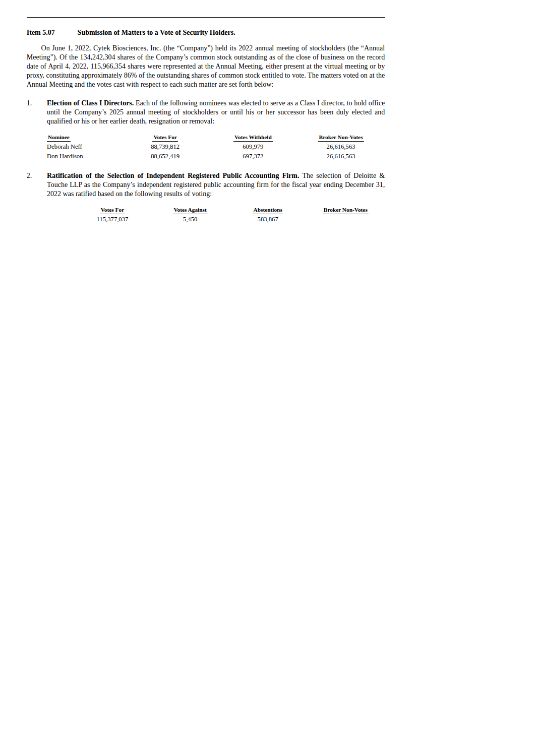Item 5.07
Submission of Matters to a Vote of Security Holders.
On June 1, 2022, Cytek Biosciences, Inc. (the “Company”) held its 2022 annual meeting of stockholders (the “Annual Meeting”). Of the 134,242,304 shares of the Company’s common stock outstanding as of the close of business on the record date of April 4, 2022, 115,966,354 shares were represented at the Annual Meeting, either present at the virtual meeting or by proxy, constituting approximately 86% of the outstanding shares of common stock entitled to vote. The matters voted on at the Annual Meeting and the votes cast with respect to each such matter are set forth below:
Election of Class I Directors. Each of the following nominees was elected to serve as a Class I director, to hold office until the Company’s 2025 annual meeting of stockholders or until his or her successor has been duly elected and qualified or his or her earlier death, resignation or removal:
| Nominee | Votes For | Votes Withheld | Broker Non-Votes |
| --- | --- | --- | --- |
| Deborah Neff | 88,739,812 | 609,979 | 26,616,563 |
| Don Hardison | 88,652,419 | 697,372 | 26,616,563 |
Ratification of the Selection of Independent Registered Public Accounting Firm. The selection of Deloitte & Touche LLP as the Company’s independent registered public accounting firm for the fiscal year ending December 31, 2022 was ratified based on the following results of voting:
| Votes For | Votes Against | Abstentions | Broker Non-Votes |
| --- | --- | --- | --- |
| 115,377,037 | 5,450 | 583,867 | — |